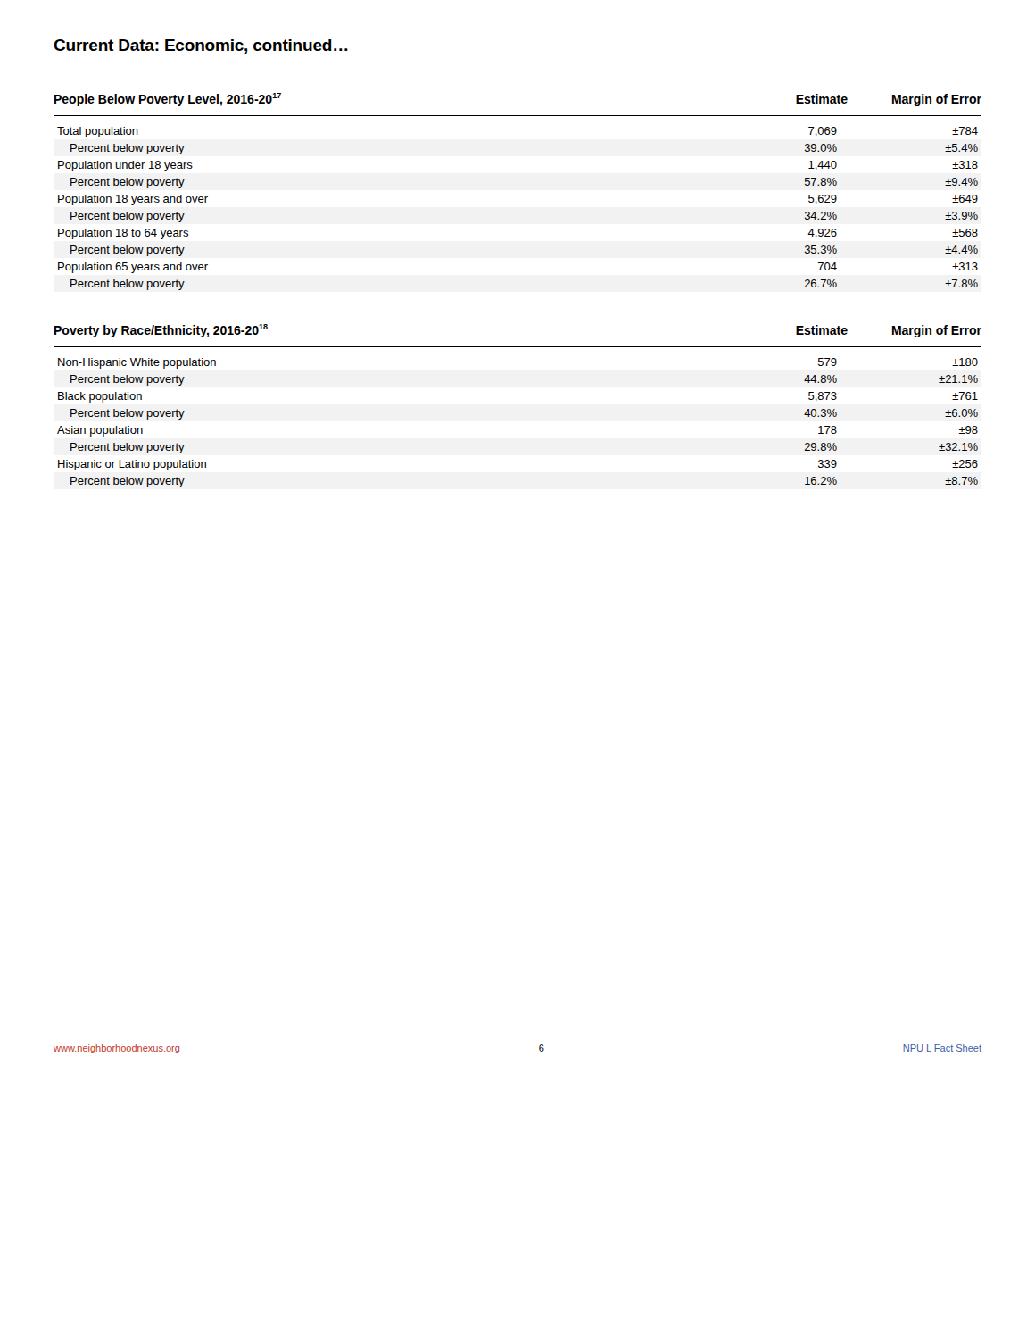Current Data: Economic, continued…
People Below Poverty Level, 2016-20 17 Estimate Margin of Error
| Total population | 7,069 | ±784 |
| Percent below poverty | 39.0% | ±5.4% |
| Population under 18 years | 1,440 | ±318 |
| Percent below poverty | 57.8% | ±9.4% |
| Population 18 years and over | 5,629 | ±649 |
| Percent below poverty | 34.2% | ±3.9% |
| Population 18 to 64 years | 4,926 | ±568 |
| Percent below poverty | 35.3% | ±4.4% |
| Population 65 years and over | 704 | ±313 |
| Percent below poverty | 26.7% | ±7.8% |
Poverty by Race/Ethnicity, 2016-20 18 Estimate Margin of Error
| Non-Hispanic White population | 579 | ±180 |
| Percent below poverty | 44.8% | ±21.1% |
| Black population | 5,873 | ±761 |
| Percent below poverty | 40.3% | ±6.0% |
| Asian population | 178 | ±98 |
| Percent below poverty | 29.8% | ±32.1% |
| Hispanic or Latino population | 339 | ±256 |
| Percent below poverty | 16.2% | ±8.7% |
www.neighborhoodnexus.org 6 NPU L Fact Sheet